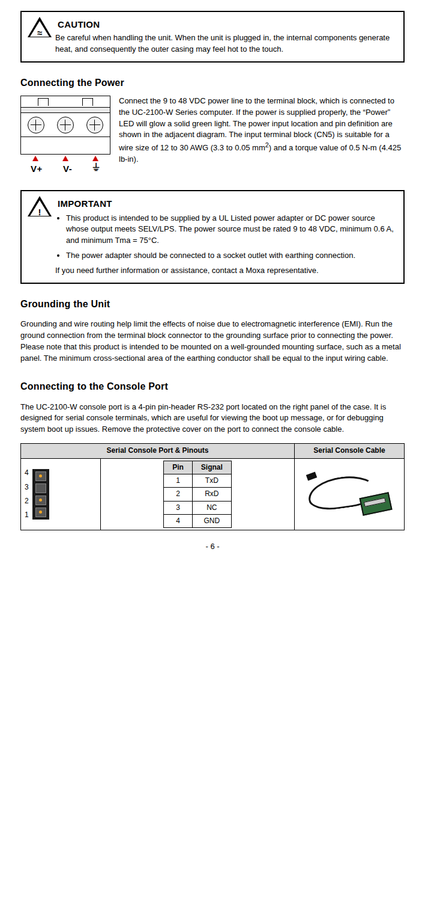≈
CAUTION
Be careful when handling the unit. When the unit is plugged in, the internal components generate heat, and consequently the outer casing may feel hot to the touch.
Connecting the Power
V+V-⏚
Connect the 9 to 48 VDC power line to the terminal block, which is connected to the UC-2100-W Series computer. If the power is supplied properly, the “Power” LED will glow a solid green light. The power input location and pin definition are shown in the adjacent diagram. The input terminal block (CN5) is suitable for a wire size of 12 to 30 AWG (3.3 to 0.05 mm2) and a torque value of 0.5 N-m (4.425 lb-in).
!
IMPORTANT
This product is intended to be supplied by a UL Listed power adapter or DC power source whose output meets SELV/LPS. The power source must be rated 9 to 48 VDC, minimum 0.6 A, and minimum Tma = 75°C.
The power adapter should be connected to a socket outlet with earthing connection.
If you need further information or assistance, contact a Moxa representative.
Grounding the Unit
Grounding and wire routing help limit the effects of noise due to electromagnetic interference (EMI). Run the ground connection from the terminal block connector to the grounding surface prior to connecting the power. Please note that this product is intended to be mounted on a well-grounded mounting surface, such as a metal panel. The minimum cross-sectional area of the earthing conductor shall be equal to the input wiring cable.
Connecting to the Console Port
The UC-2100-W console port is a 4-pin pin-header RS-232 port located on the right panel of the case. It is designed for serial console terminals, which are useful for viewing the boot up message, or for debugging system boot up issues. Remove the protective cover on the port to connect the console cable.
| Serial Console Port & Pinouts | Serial Console Cable |
| --- | --- |
| 4 3 2 1 | / Pin / Signal / / --- / --- / / 1 / TxD / / 2 / RxD / / 3 / NC / / 4 / GND / | |
- 6 -